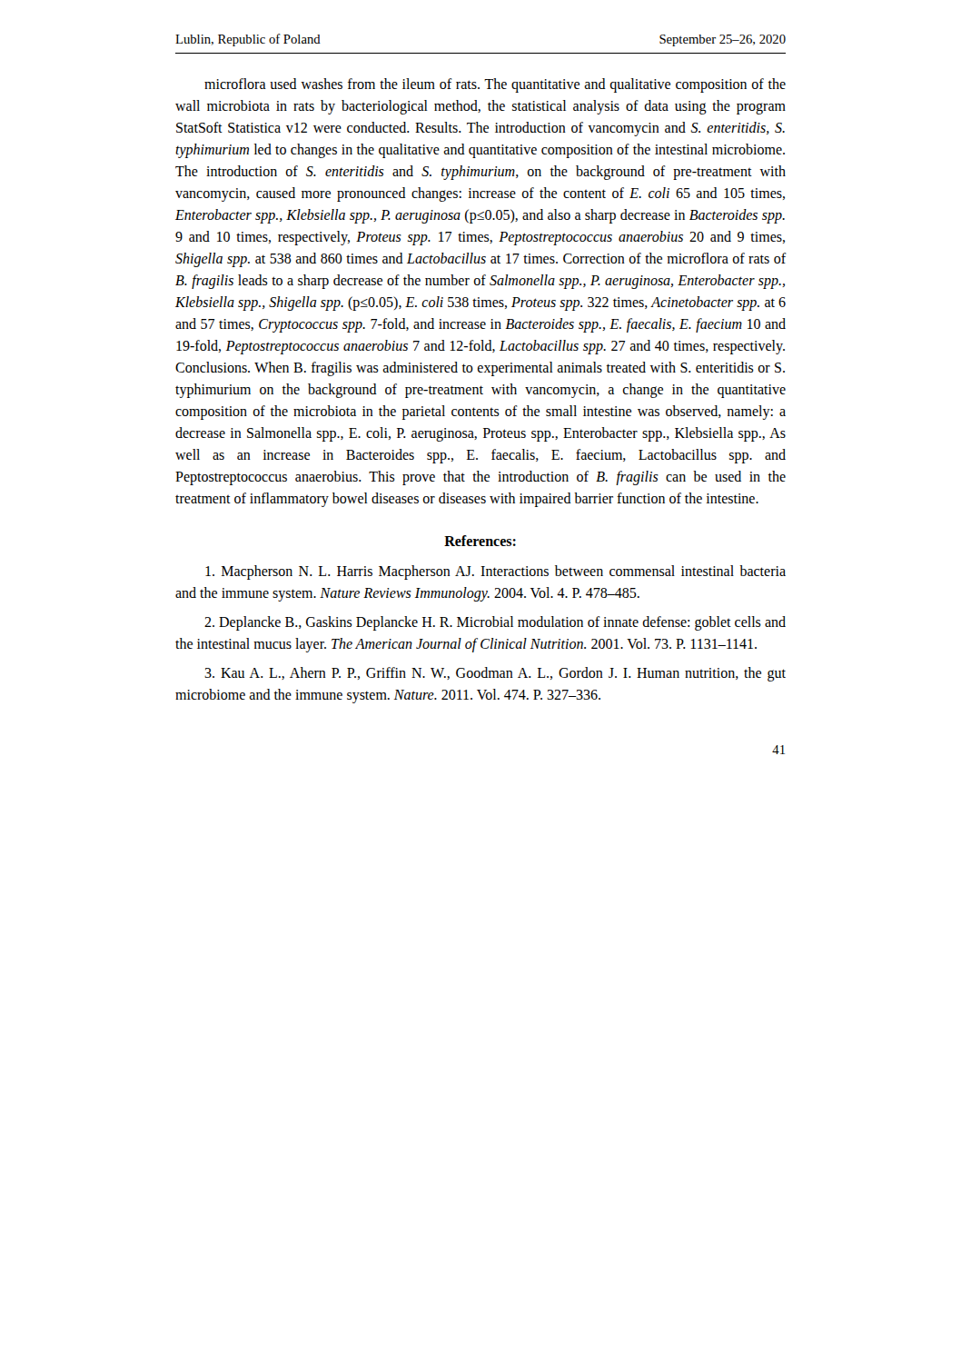Lublin, Republic of Poland September 25–26, 2020
microflora used washes from the ileum of rats. The quantitative and qualitative composition of the wall microbiota in rats by bacteriological method, the statistical analysis of data using the program StatSoft Statistica v12 were conducted. Results. The introduction of vancomycin and S. enteritidis, S. typhimurium led to changes in the qualitative and quantitative composition of the intestinal microbiome. The introduction of S. enteritidis and S. typhimurium, on the background of pre-treatment with vancomycin, caused more pronounced changes: increase of the content of E. coli 65 and 105 times, Enterobacter spp., Klebsiella spp., P. aeruginosa (p≤0.05), and also a sharp decrease in Bacteroides spp. 9 and 10 times, respectively, Proteus spp. 17 times, Peptostreptococcus anaerobius 20 and 9 times, Shigella spp. at 538 and 860 times and Lactobacillus at 17 times. Correction of the microflora of rats of B. fragilis leads to a sharp decrease of the number of Salmonella spp., P. aeruginosa, Enterobacter spp., Klebsiella spp., Shigella spp. (p≤0.05), E. coli 538 times, Proteus spp. 322 times, Acinetobacter spp. at 6 and 57 times, Cryptococcus spp. 7-fold, and increase in Bacteroides spp., E. faecalis, E. faecium 10 and 19-fold, Peptostreptococcus anaerobius 7 and 12-fold, Lactobacillus spp. 27 and 40 times, respectively. Conclusions. When B. fragilis was administered to experimental animals treated with S. enteritidis or S. typhimurium on the background of pre-treatment with vancomycin, a change in the quantitative composition of the microbiota in the parietal contents of the small intestine was observed, namely: a decrease in Salmonella spp., E. coli, P. aeruginosa, Proteus spp., Enterobacter spp., Klebsiella spp., As well as an increase in Bacteroides spp., E. faecalis, E. faecium, Lactobacillus spp. and Peptostreptococcus anaerobius. This prove that the introduction of B. fragilis can be used in the treatment of inflammatory bowel diseases or diseases with impaired barrier function of the intestine.
References:
Macpherson N. L. Harris Macpherson AJ. Interactions between commensal intestinal bacteria and the immune system. Nature Reviews Immunology. 2004. Vol. 4. P. 478–485.
Deplancke B., Gaskins Deplancke H. R. Microbial modulation of innate defense: goblet cells and the intestinal mucus layer. The American Journal of Clinical Nutrition. 2001. Vol. 73. P. 1131–1141.
Kau A. L., Ahern P. P., Griffin N. W., Goodman A. L., Gordon J. I. Human nutrition, the gut microbiome and the immune system. Nature. 2011. Vol. 474. P. 327–336.
41